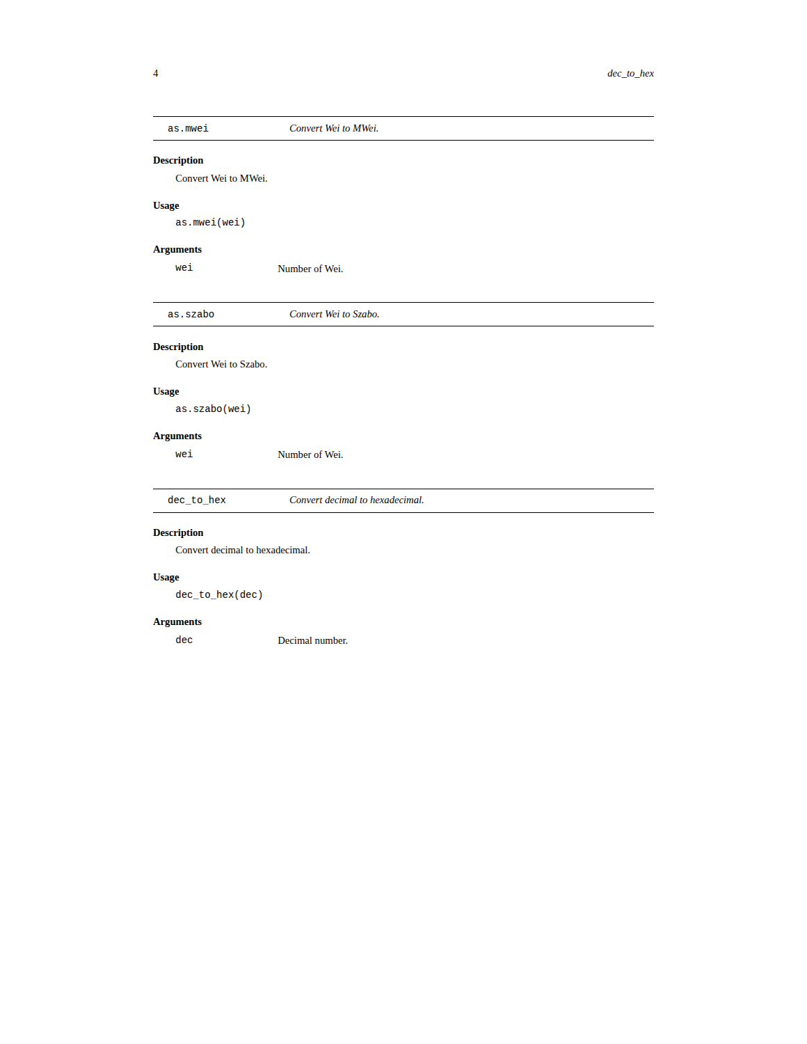4 dec_to_hex
as.mwei Convert Wei to MWei.
Description
Convert Wei to MWei.
Usage
as.mwei(wei)
Arguments
| wei | Number of Wei. |
as.szabo Convert Wei to Szabo.
Description
Convert Wei to Szabo.
Usage
as.szabo(wei)
Arguments
| wei | Number of Wei. |
dec_to_hex Convert decimal to hexadecimal.
Description
Convert decimal to hexadecimal.
Usage
dec_to_hex(dec)
Arguments
| dec | Decimal number. |